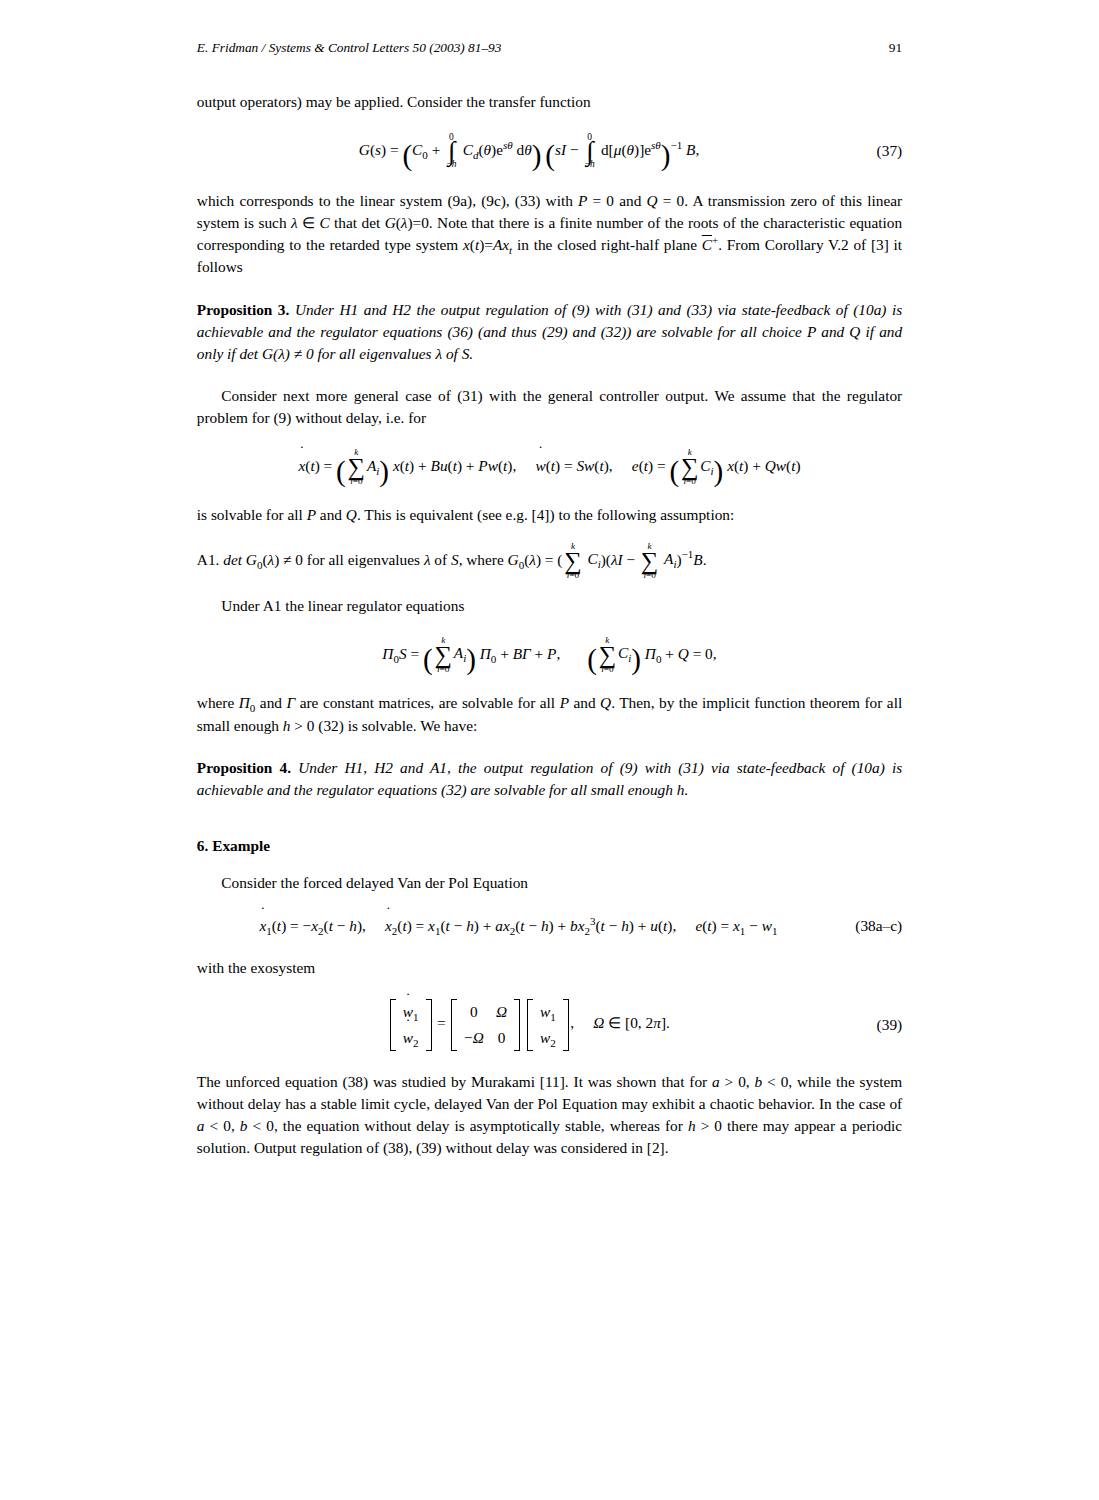E. Fridman / Systems & Control Letters 50 (2003) 81–93 91
output operators) may be applied. Consider the transfer function
G(s) = (C0 + 0∫−h Cd(θ)esθ dθ) (sI − 0∫−h d[μ(θ)]esθ)−1 B,
(37)
which corresponds to the linear system (9a), (9c), (33) with P = 0 and Q = 0. A transmission zero of this linear system is such λ ∈ C that det G(λ)=0. Note that there is a finite number of the roots of the characteristic equation corresponding to the retarded type system x(t)=Axt in the closed right-half plane C+. From Corollary V.2 of [3] it follows
Proposition 3. Under H1 and H2 the output regulation of (9) with (31) and (33) via state-feedback of (10a) is achievable and the regulator equations (36) (and thus (29) and (32)) are solvable for all choice P and Q if and only if det G(λ) ≠ 0 for all eigenvalues λ of S.
Consider next more general case of (31) with the general controller output. We assume that the regulator problem for (9) without delay, i.e. for
x(t) = (k∑i=0 Ai) x(t) + Bu(t) + Pw(t), w(t) = Sw(t), e(t) = (k∑i=0 Ci) x(t) + Qw(t)
is solvable for all P and Q. This is equivalent (see e.g. [4]) to the following assumption:
A1. det G0(λ) ≠ 0 for all eigenvalues λ of S, where G0(λ) = (k∑i=0 Ci)(λI − k∑i=0 Ai)−1B.
Under A1 the linear regulator equations
Π0S = (k∑i=0 Ai) Π0 + BΓ + P, (k∑i=0 Ci) Π0 + Q = 0,
where Π0 and Γ are constant matrices, are solvable for all P and Q. Then, by the implicit function theorem for all small enough h > 0 (32) is solvable. We have:
Proposition 4. Under H1, H2 and A1, the output regulation of (9) with (31) via state-feedback of (10a) is achievable and the regulator equations (32) are solvable for all small enough h.
6. Example
Consider the forced delayed Van der Pol Equation
x1(t) = −x2(t − h), x2(t) = x1(t − h) + ax2(t − h) + bx23(t − h) + u(t), e(t) = x1 − w1
(38a–c)
with the exosystem
| w 1 |
| w 2 |
=
| 0 | Ω |
| − Ω | 0 |
| w 1 |
| w 2 |
, Ω ∈ [0, 2π].
(39)
The unforced equation (38) was studied by Murakami [11]. It was shown that for a > 0, b < 0, while the system without delay has a stable limit cycle, delayed Van der Pol Equation may exhibit a chaotic behavior. In the case of a < 0, b < 0, the equation without delay is asymptotically stable, whereas for h > 0 there may appear a periodic solution. Output regulation of (38), (39) without delay was considered in [2].